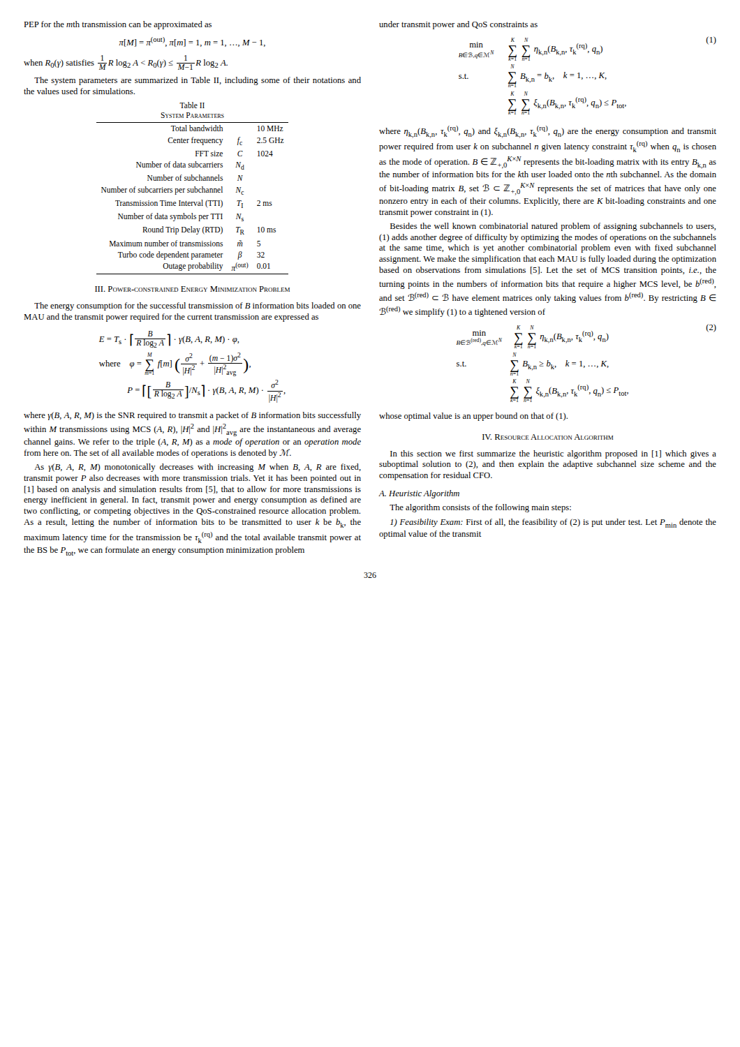PEP for the mth transmission can be approximated as
π[M] = π(out), π[m] = 1, m = 1, …, M − 1,
when R0(γ) satisfies 1 M R log2 A < R0(γ) ≤ 1 M−1 R log2 A.
The system parameters are summarized in Table II, including some of their notations and the values used for simulations.
Table II System Parameters
| Total bandwidth | | 10 MHz |
| Center frequency | f c | 2.5 GHz |
| FFT size | C | 1024 |
| Number of data subcarriers | N d | |
| Number of subchannels | N | |
| Number of subcarriers per subchannel | N c | |
| Transmission Time Interval (TTI) | T I | 2 ms |
| Number of data symbols per TTI | N s | |
| Round Trip Delay (RTD) | T R | 10 ms |
| Maximum number of transmissions | m̃ | 5 |
| Turbo code dependent parameter | β | 32 |
| Outage probability | π (out) | 0.01 |
III. Power-constrained Energy Minimization Problem
The energy consumption for the successful transmission of B information bits loaded on one MAU and the transmit power required for the current transmission are expressed as
E = Ts · ⌈BR log2 A⌉ · γ(B, A, R, M) · φ, where φ = M∑m=1 f[m] (σ2|H|2 + (m − 1)σ2|H|2avg), P = ⌈[BR log2 A]/Ns⌉ · γ(B, A, R, M) · σ2|H|2,
where γ(B, A, R, M) is the SNR required to transmit a packet of B information bits successfully within M transmissions using MCS (A, R), |H|2 and |H|2avg are the instantaneous and average channel gains. We refer to the triple (A, R, M) as a mode of operation or an operation mode from here on. The set of all available modes of operations is denoted by ℳ.
As γ(B, A, R, M) monotonically decreases with increasing M when B, A, R are fixed, transmit power P also decreases with more transmission trials. Yet it has been pointed out in [1] based on analysis and simulation results from [5], that to allow for more transmissions is energy inefficient in general. In fact, transmit power and energy consumption as defined are two conflicting, or competing objectives in the QoS-constrained resource allocation problem. As a result, letting the number of information bits to be transmitted to user k be bk, the maximum latency time for the transmission be τk(rq) and the total available transmit power at the BS be Ptot, we can formulate an energy consumption minimization problem
under transmit power and QoS constraints as
(1) min B∈ℬ,q∈ℳN K∑k=1 N∑n=1 ηk,n(Bk,n, τk(rq), qn) s.t. N∑n=1 Bk,n = bk, k = 1, …, K, K∑k=1 N∑n=1 ξk,n(Bk,n, τk(rq), qn) ≤ Ptot,
where ηk,n(Bk,n, τk(rq), qn) and ξk,n(Bk,n, τk(rq), qn) are the energy consumption and transmit power required from user k on subchannel n given latency constraint τk(rq) when qn is chosen as the mode of operation. B ∈ ℤ+,0K×N represents the bit-loading matrix with its entry Bk,n as the number of information bits for the kth user loaded onto the nth subchannel. As the domain of bit-loading matrix B, set ℬ ⊂ ℤ+,0K×N represents the set of matrices that have only one nonzero entry in each of their columns. Explicitly, there are K bit-loading constraints and one transmit power constraint in (1).
Besides the well known combinatorial natured problem of assigning subchannels to users, (1) adds another degree of difficulty by optimizing the modes of operations on the subchannels at the same time, which is yet another combinatorial problem even with fixed subchannel assignment. We make the simplification that each MAU is fully loaded during the optimization based on observations from simulations [5]. Let the set of MCS transition points, i.e., the turning points in the numbers of information bits that require a higher MCS level, be b(red), and set ℬ(red) ⊂ ℬ have element matrices only taking values from b(red). By restricting B ∈ ℬ(red) we simplify (1) to a tightened version of
(2) min B∈ℬ(red),q∈ℳN K∑k=1 N∑n=1 ηk,n(Bk,n, τk(rq), qn) s.t. N∑n=1 Bk,n ≥ bk, k = 1, …, K, K∑k=1 N∑n=1 ξk,n(Bk,n, τk(rq), qn) ≤ Ptot,
whose optimal value is an upper bound on that of (1).
IV. Resource Allocation Algorithm
In this section we first summarize the heuristic algorithm proposed in [1] which gives a suboptimal solution to (2), and then explain the adaptive subchannel size scheme and the compensation for residual CFO.
A. Heuristic Algorithm
The algorithm consists of the following main steps:
1) Feasibility Exam: First of all, the feasibility of (2) is put under test. Let Pmin denote the optimal value of the transmit
326